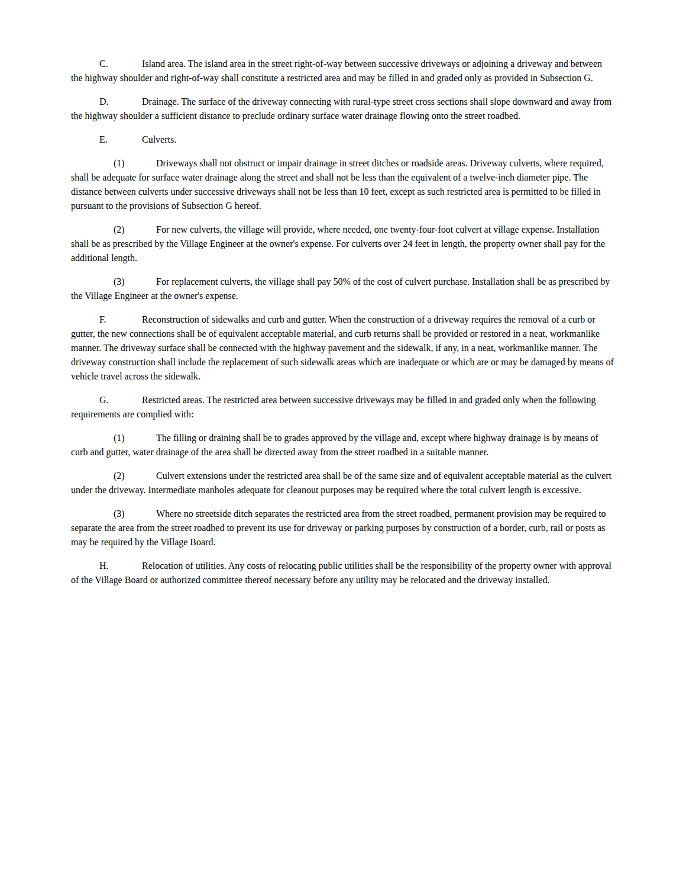C. Island area. The island area in the street right-of-way between successive driveways or adjoining a driveway and between the highway shoulder and right-of-way shall constitute a restricted area and may be filled in and graded only as provided in Subsection G.
D. Drainage. The surface of the driveway connecting with rural-type street cross sections shall slope downward and away from the highway shoulder a sufficient distance to preclude ordinary surface water drainage flowing onto the street roadbed.
E. Culverts.
(1) Driveways shall not obstruct or impair drainage in street ditches or roadside areas. Driveway culverts, where required, shall be adequate for surface water drainage along the street and shall not be less than the equivalent of a twelve-inch diameter pipe. The distance between culverts under successive driveways shall not be less than 10 feet, except as such restricted area is permitted to be filled in pursuant to the provisions of Subsection G hereof.
(2) For new culverts, the village will provide, where needed, one twenty-four-foot culvert at village expense. Installation shall be as prescribed by the Village Engineer at the owner's expense. For culverts over 24 feet in length, the property owner shall pay for the additional length.
(3) For replacement culverts, the village shall pay 50% of the cost of culvert purchase. Installation shall be as prescribed by the Village Engineer at the owner's expense.
F. Reconstruction of sidewalks and curb and gutter. When the construction of a driveway requires the removal of a curb or gutter, the new connections shall be of equivalent acceptable material, and curb returns shall be provided or restored in a neat, workmanlike manner. The driveway surface shall be connected with the highway pavement and the sidewalk, if any, in a neat, workmanlike manner. The driveway construction shall include the replacement of such sidewalk areas which are inadequate or which are or may be damaged by means of vehicle travel across the sidewalk.
G. Restricted areas. The restricted area between successive driveways may be filled in and graded only when the following requirements are complied with:
(1) The filling or draining shall be to grades approved by the village and, except where highway drainage is by means of curb and gutter, water drainage of the area shall be directed away from the street roadbed in a suitable manner.
(2) Culvert extensions under the restricted area shall be of the same size and of equivalent acceptable material as the culvert under the driveway. Intermediate manholes adequate for cleanout purposes may be required where the total culvert length is excessive.
(3) Where no streetside ditch separates the restricted area from the street roadbed, permanent provision may be required to separate the area from the street roadbed to prevent its use for driveway or parking purposes by construction of a border, curb, rail or posts as may be required by the Village Board.
H. Relocation of utilities. Any costs of relocating public utilities shall be the responsibility of the property owner with approval of the Village Board or authorized committee thereof necessary before any utility may be relocated and the driveway installed.